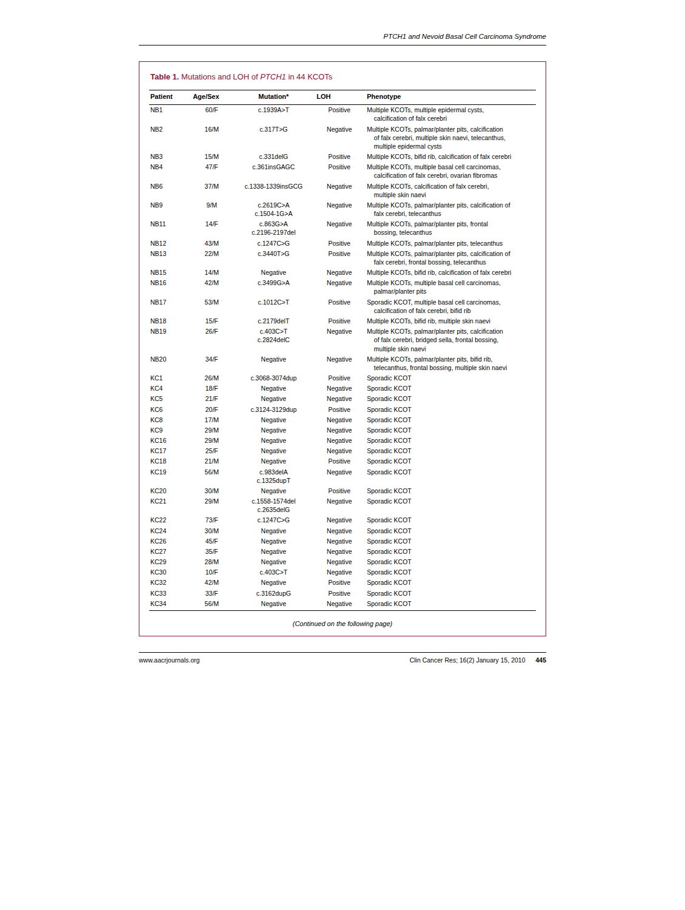PTCH1 and Nevoid Basal Cell Carcinoma Syndrome
Table 1. Mutations and LOH of PTCH1 in 44 KCOTs
| Patient | Age/Sex | Mutation* | LOH | Phenotype |
| --- | --- | --- | --- | --- |
| NB1 | 60/F | c.1939A>T | Positive | Multiple KCOTs, multiple epidermal cysts, calcification of falx cerebri |
| NB2 | 16/M | c.317T>G | Negative | Multiple KCOTs, palmar/planter pits, calcification of falx cerebri, multiple skin naevi, telecanthus, multiple epidermal cysts |
| NB3 | 15/M | c.331delG | Positive | Multiple KCOTs, bifid rib, calcification of falx cerebri |
| NB4 | 47/F | c.361insGAGC | Positive | Multiple KCOTs, multiple basal cell carcinomas, calcification of falx cerebri, ovarian fibromas |
| NB6 | 37/M | c.1338-1339insGCG | Negative | Multiple KCOTs, calcification of falx cerebri, multiple skin naevi |
| NB9 | 9/M | c.2619C>A c.1504-1G>A | Negative | Multiple KCOTs, palmar/planter pits, calcification of falx cerebri, telecanthus |
| NB11 | 14/F | c.863G>A c.2196-2197del | Negative | Multiple KCOTs, palmar/planter pits, frontal bossing, telecanthus |
| NB12 | 43/M | c.1247C>G | Positive | Multiple KCOTs, palmar/planter pits, telecanthus |
| NB13 | 22/M | c.3440T>G | Positive | Multiple KCOTs, palmar/planter pits, calcification of falx cerebri, frontal bossing, telecanthus |
| NB15 | 14/M | Negative | Negative | Multiple KCOTs, bifid rib, calcification of falx cerebri |
| NB16 | 42/M | c.3499G>A | Negative | Multiple KCOTs, multiple basal cell carcinomas, palmar/planter pits |
| NB17 | 53/M | c.1012C>T | Positive | Sporadic KCOT, multiple basal cell carcinomas, calcification of falx cerebri, bifid rib |
| NB18 | 15/F | c.2179delT | Positive | Multiple KCOTs, bifid rib, multiple skin naevi |
| NB19 | 26/F | c.403C>T c.2824delC | Negative | Multiple KCOTs, palmar/planter pits, calcification of falx cerebri, bridged sella, frontal bossing, multiple skin naevi |
| NB20 | 34/F | Negative | Negative | Multiple KCOTs, palmar/planter pits, bifid rib, telecanthus, frontal bossing, multiple skin naevi |
| KC1 | 26/M | c.3068-3074dup | Positive | Sporadic KCOT |
| KC4 | 18/F | Negative | Negative | Sporadic KCOT |
| KC5 | 21/F | Negative | Negative | Sporadic KCOT |
| KC6 | 20/F | c.3124-3129dup | Positive | Sporadic KCOT |
| KC8 | 17/M | Negative | Negative | Sporadic KCOT |
| KC9 | 29/M | Negative | Negative | Sporadic KCOT |
| KC16 | 29/M | Negative | Negative | Sporadic KCOT |
| KC17 | 25/F | Negative | Negative | Sporadic KCOT |
| KC18 | 21/M | Negative | Positive | Sporadic KCOT |
| KC19 | 56/M | c.983delA c.1325dupT | Negative | Sporadic KCOT |
| KC20 | 30/M | Negative | Positive | Sporadic KCOT |
| KC21 | 29/M | c.1558-1574del c.2635delG | Negative | Sporadic KCOT |
| KC22 | 73/F | c.1247C>G | Negative | Sporadic KCOT |
| KC24 | 30/M | Negative | Negative | Sporadic KCOT |
| KC26 | 45/F | Negative | Negative | Sporadic KCOT |
| KC27 | 35/F | Negative | Negative | Sporadic KCOT |
| KC29 | 28/M | Negative | Negative | Sporadic KCOT |
| KC30 | 10/F | c.403C>T | Negative | Sporadic KCOT |
| KC32 | 42/M | Negative | Positive | Sporadic KCOT |
| KC33 | 33/F | c.3162dupG | Positive | Sporadic KCOT |
| KC34 | 56/M | Negative | Negative | Sporadic KCOT |
(Continued on the following page)
www.aacrjournals.org
Clin Cancer Res; 16(2) January 15, 2010 445